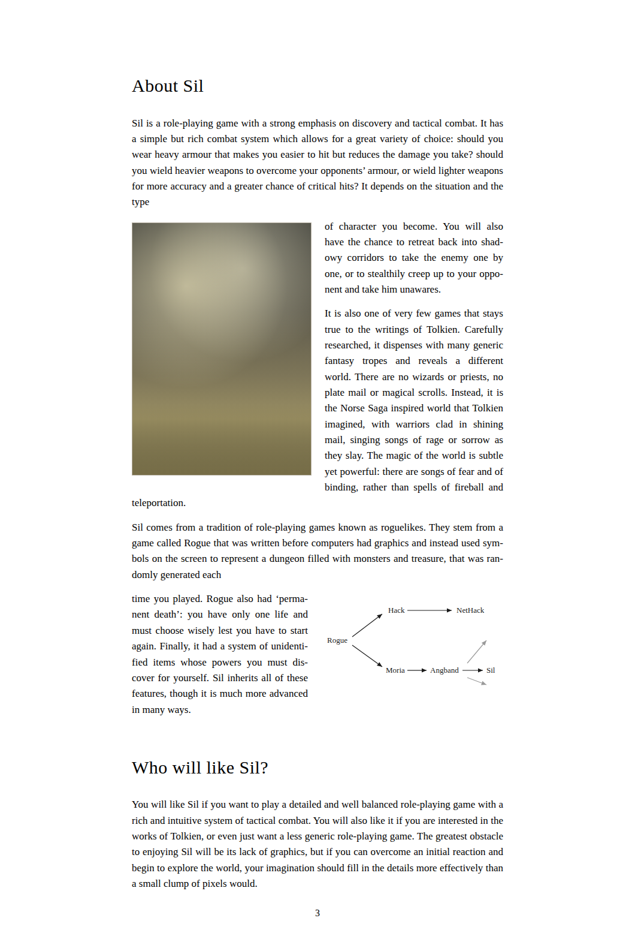About Sil
Sil is a role-playing game with a strong emphasis on discovery and tactical combat. It has a simple but rich combat system which allows for a great variety of choice: should you wear heavy armour that makes you easier to hit but reduces the damage you take? should you wield heavier weapons to overcome your opponents’ armour, or wield lighter weapons for more accuracy and a greater chance of critical hits? It depends on the situation and the type
of character you become. You will also have the chance to retreat back into shadowy corridors to take the enemy one by one, or to stealthily creep up to your opponent and take him unawares.
It is also one of very few games that stays true to the writings of Tolkien. Carefully researched, it dispenses with many generic fantasy tropes and reveals a different world. There are no wizards or priests, no plate mail or magical scrolls. Instead, it is the Norse Saga inspired world that Tolkien imagined, with warriors clad in shining mail, singing songs of rage or sorrow as they slay. The magic of the world is subtle yet powerful: there are songs of fear and of binding, rather than spells of fireball and teleportation.
Sil comes from a tradition of role-playing games known as roguelikes. They stem from a game called Rogue that was written before computers had graphics and instead used symbols on the screen to represent a dungeon filled with monsters and treasure, that was randomly generated each
Rogue Hack NetHack Moria Angband Sil
time you played. Rogue also had ‘permanent death’: you have only one life and must choose wisely lest you have to start again. Finally, it had a system of unidentified items whose powers you must discover for yourself. Sil inherits all of these features, though it is much more advanced in many ways.
Who will like Sil?
You will like Sil if you want to play a detailed and well balanced role-playing game with a rich and intuitive system of tactical combat. You will also like it if you are interested in the works of Tolkien, or even just want a less generic role-playing game. The greatest obstacle to enjoying Sil will be its lack of graphics, but if you can overcome an initial reaction and begin to explore the world, your imagination should fill in the details more effectively than a small clump of pixels would.
3